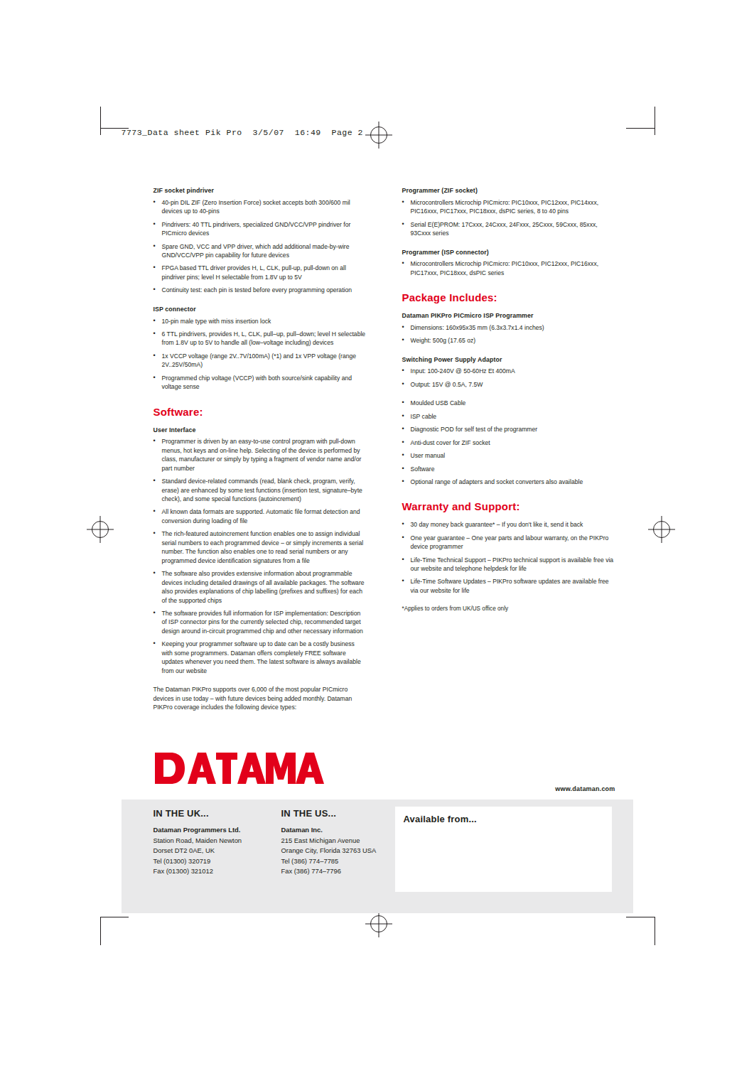7773_Data sheet Pik Pro 3/5/07 16:49 Page 2
ZIF socket pindriver
40-pin DIL ZIF (Zero Insertion Force) socket accepts both 300/600 mil devices up to 40-pins
Pindrivers: 40 TTL pindrivers, specialized GND/VCC/VPP pindriver for PICmicro devices
Spare GND, VCC and VPP driver, which add additional made-by-wire GND/VCC/VPP pin capability for future devices
FPGA based TTL driver provides H, L, CLK, pull-up, pull-down on all pindriver pins; level H selectable from 1.8V up to 5V
Continuity test: each pin is tested before every programming operation
ISP connector
10-pin male type with miss insertion lock
6 TTL pindrivers, provides H, L, CLK, pull–up, pull–down; level H selectable from 1.8V up to 5V to handle all (low–voltage including) devices
1x VCCP voltage (range 2V..7V/100mA) (*1) and 1x VPP voltage (range 2V..25V/50mA)
Programmed chip voltage (VCCP) with both source/sink capability and voltage sense
Software:
User Interface
Programmer is driven by an easy-to-use control program with pull-down menus, hot keys and on-line help. Selecting of the device is performed by class, manufacturer or simply by typing a fragment of vendor name and/or part number
Standard device-related commands (read, blank check, program, verify, erase) are enhanced by some test functions (insertion test, signature–byte check), and some special functions (autoincrement)
All known data formats are supported. Automatic file format detection and conversion during loading of file
The rich-featured autoincrement function enables one to assign individual serial numbers to each programmed device – or simply increments a serial number. The function also enables one to read serial numbers or any programmed device identification signatures from a file
The software also provides extensive information about programmable devices including detailed drawings of all available packages. The software also provides explanations of chip labelling (prefixes and suffixes) for each of the supported chips
The software provides full information for ISP implementation: Description of ISP connector pins for the currently selected chip, recommended target design around in-circuit programmed chip and other necessary information
Keeping your programmer software up to date can be a costly business with some programmers. Dataman offers completely FREE software updates whenever you need them. The latest software is always available from our website
The Dataman PIKPro supports over 6,000 of the most popular PICmicro devices in use today – with future devices being added monthly. Dataman PIKPro coverage includes the following device types:
Programmer (ZIF socket)
Microcontrollers Microchip PICmicro: PIC10xxx, PIC12xxx, PIC14xxx, PIC16xxx, PIC17xxx, PIC18xxx, dsPIC series, 8 to 40 pins
Serial E(E)PROM: 17Cxxx, 24Cxxx, 24Fxxx, 25Cxxx, 59Cxxx, 85xxx, 93Cxxx series
Programmer (ISP connector)
Microcontrollers Microchip PICmicro: PIC10xxx, PIC12xxx, PIC16xxx, PIC17xxx, PIC18xxx, dsPIC series
Package Includes:
Dataman PIKPro PICmicro ISP Programmer
Dimensions: 160x95x35 mm (6.3x3.7x1.4 inches)
Weight: 500g (17.65 oz)
Switching Power Supply Adaptor
Input: 100-240V @ 50-60Hz Et 400mA
Output: 15V @ 0.5A, 7.5W
Moulded USB Cable
ISP cable
Diagnostic POD for self test of the programmer
Anti-dust cover for ZIF socket
User manual
Software
Optional range of adapters and socket converters also available
Warranty and Support:
30 day money back guarantee* – If you don't like it, send it back
One year guarantee – One year parts and labour warranty, on the PIKPro device programmer
Life-Time Technical Support – PIKPro technical support is available free via our website and telephone helpdesk for life
Life-Time Software Updates – PIKPro software updates are available free via our website for life
*Applies to orders from UK/US office only
www.dataman.com
IN THE UK...
Dataman Programmers Ltd.
Station Road, Maiden Newton
Dorset DT2 0AE, UK
Tel (01300) 320719
Fax (01300) 321012
IN THE US...
Dataman Inc.
215 East Michigan Avenue
Orange City, Florida 32763 USA
Tel (386) 774–7785
Fax (386) 774–7796
Available from...